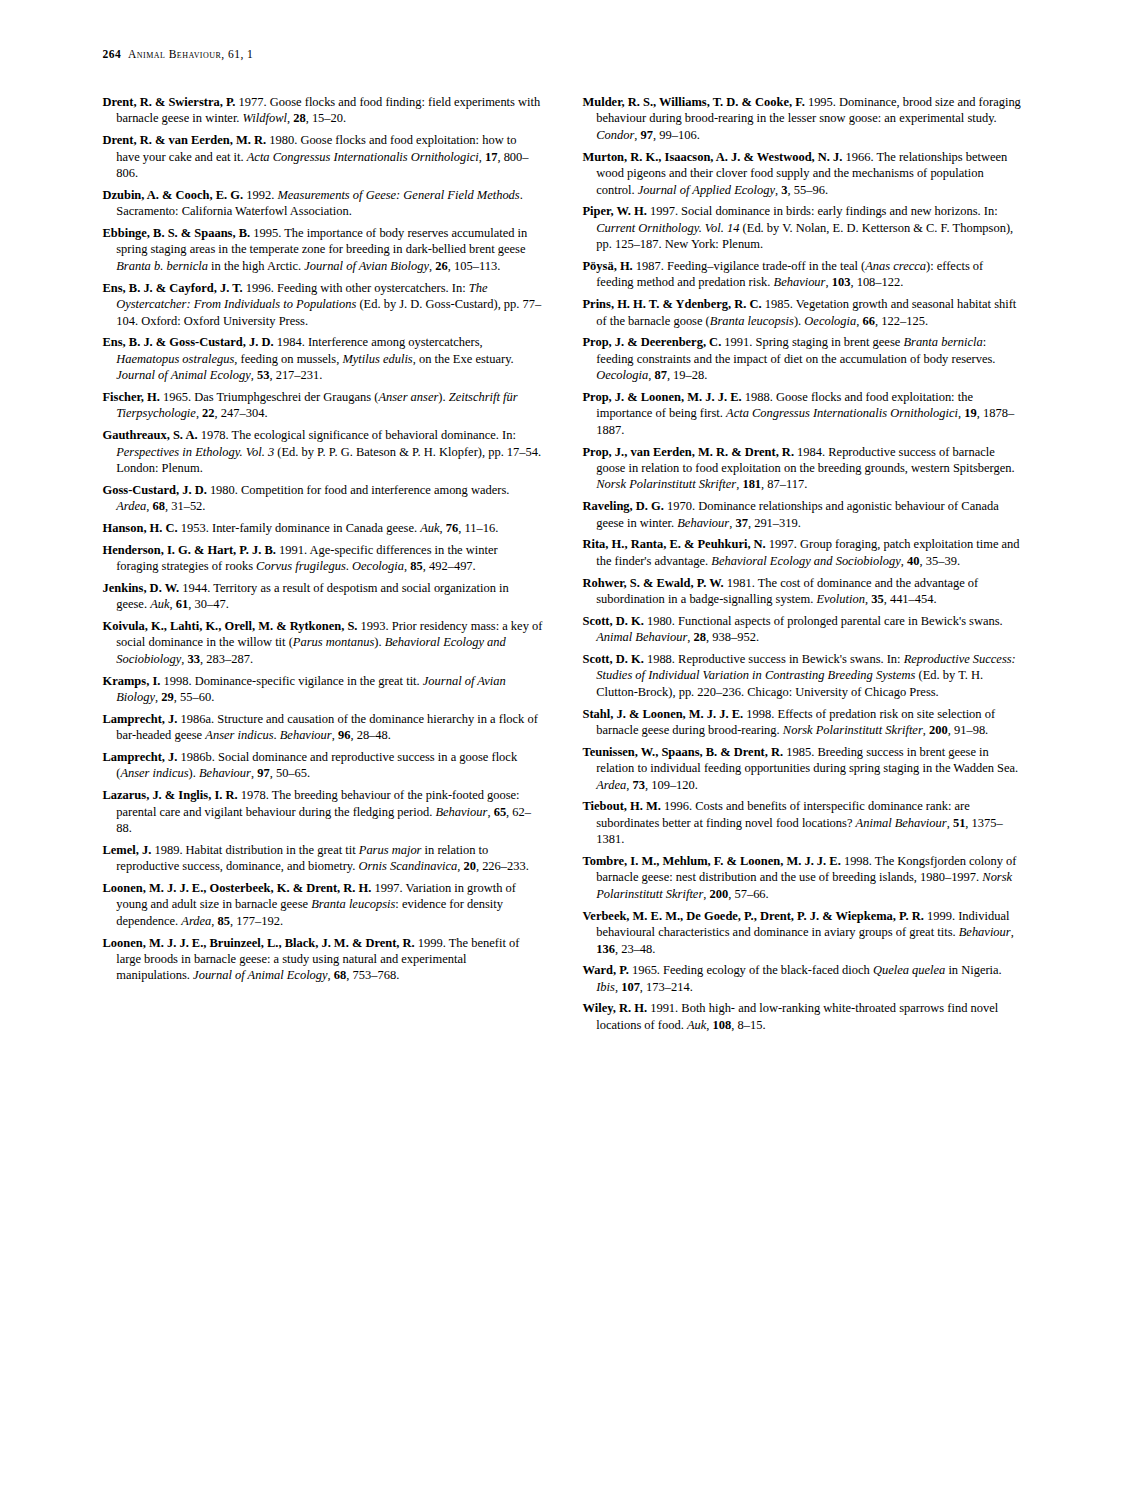264 Animal Behaviour, 61, 1
Drent, R. & Swierstra, P. 1977. Goose flocks and food finding: field experiments with barnacle geese in winter. Wildfowl, 28, 15–20.
Drent, R. & van Eerden, M. R. 1980. Goose flocks and food exploitation: how to have your cake and eat it. Acta Congressus Internationalis Ornithologici, 17, 800–806.
Dzubin, A. & Cooch, E. G. 1992. Measurements of Geese: General Field Methods. Sacramento: California Waterfowl Association.
Ebbinge, B. S. & Spaans, B. 1995. The importance of body reserves accumulated in spring staging areas in the temperate zone for breeding in dark-bellied brent geese Branta b. bernicla in the high Arctic. Journal of Avian Biology, 26, 105–113.
Ens, B. J. & Cayford, J. T. 1996. Feeding with other oystercatchers. In: The Oystercatcher: From Individuals to Populations (Ed. by J. D. Goss-Custard), pp. 77–104. Oxford: Oxford University Press.
Ens, B. J. & Goss-Custard, J. D. 1984. Interference among oystercatchers, Haematopus ostralegus, feeding on mussels, Mytilus edulis, on the Exe estuary. Journal of Animal Ecology, 53, 217–231.
Fischer, H. 1965. Das Triumphgeschrei der Graugans (Anser anser). Zeitschrift für Tierpsychologie, 22, 247–304.
Gauthreaux, S. A. 1978. The ecological significance of behavioral dominance. In: Perspectives in Ethology. Vol. 3 (Ed. by P. P. G. Bateson & P. H. Klopfer), pp. 17–54. London: Plenum.
Goss-Custard, J. D. 1980. Competition for food and interference among waders. Ardea, 68, 31–52.
Hanson, H. C. 1953. Inter-family dominance in Canada geese. Auk, 76, 11–16.
Henderson, I. G. & Hart, P. J. B. 1991. Age-specific differences in the winter foraging strategies of rooks Corvus frugilegus. Oecologia, 85, 492–497.
Jenkins, D. W. 1944. Territory as a result of despotism and social organization in geese. Auk, 61, 30–47.
Koivula, K., Lahti, K., Orell, M. & Rytkonen, S. 1993. Prior residency mass: a key of social dominance in the willow tit (Parus montanus). Behavioral Ecology and Sociobiology, 33, 283–287.
Kramps, I. 1998. Dominance-specific vigilance in the great tit. Journal of Avian Biology, 29, 55–60.
Lamprecht, J. 1986a. Structure and causation of the dominance hierarchy in a flock of bar-headed geese Anser indicus. Behaviour, 96, 28–48.
Lamprecht, J. 1986b. Social dominance and reproductive success in a goose flock (Anser indicus). Behaviour, 97, 50–65.
Lazarus, J. & Inglis, I. R. 1978. The breeding behaviour of the pink-footed goose: parental care and vigilant behaviour during the fledging period. Behaviour, 65, 62–88.
Lemel, J. 1989. Habitat distribution in the great tit Parus major in relation to reproductive success, dominance, and biometry. Ornis Scandinavica, 20, 226–233.
Loonen, M. J. J. E., Oosterbeek, K. & Drent, R. H. 1997. Variation in growth of young and adult size in barnacle geese Branta leucopsis: evidence for density dependence. Ardea, 85, 177–192.
Loonen, M. J. J. E., Bruinzeel, L., Black, J. M. & Drent, R. 1999. The benefit of large broods in barnacle geese: a study using natural and experimental manipulations. Journal of Animal Ecology, 68, 753–768.
Mulder, R. S., Williams, T. D. & Cooke, F. 1995. Dominance, brood size and foraging behaviour during brood-rearing in the lesser snow goose: an experimental study. Condor, 97, 99–106.
Murton, R. K., Isaacson, A. J. & Westwood, N. J. 1966. The relationships between wood pigeons and their clover food supply and the mechanisms of population control. Journal of Applied Ecology, 3, 55–96.
Piper, W. H. 1997. Social dominance in birds: early findings and new horizons. In: Current Ornithology. Vol. 14 (Ed. by V. Nolan, E. D. Ketterson & C. F. Thompson), pp. 125–187. New York: Plenum.
Pöysä, H. 1987. Feeding–vigilance trade-off in the teal (Anas crecca): effects of feeding method and predation risk. Behaviour, 103, 108–122.
Prins, H. H. T. & Ydenberg, R. C. 1985. Vegetation growth and seasonal habitat shift of the barnacle goose (Branta leucopsis). Oecologia, 66, 122–125.
Prop, J. & Deerenberg, C. 1991. Spring staging in brent geese Branta bernicla: feeding constraints and the impact of diet on the accumulation of body reserves. Oecologia, 87, 19–28.
Prop, J. & Loonen, M. J. J. E. 1988. Goose flocks and food exploitation: the importance of being first. Acta Congressus Internationalis Ornithologici, 19, 1878–1887.
Prop, J., van Eerden, M. R. & Drent, R. 1984. Reproductive success of barnacle goose in relation to food exploitation on the breeding grounds, western Spitsbergen. Norsk Polarinstitutt Skrifter, 181, 87–117.
Raveling, D. G. 1970. Dominance relationships and agonistic behaviour of Canada geese in winter. Behaviour, 37, 291–319.
Rita, H., Ranta, E. & Peuhkuri, N. 1997. Group foraging, patch exploitation time and the finder's advantage. Behavioral Ecology and Sociobiology, 40, 35–39.
Rohwer, S. & Ewald, P. W. 1981. The cost of dominance and the advantage of subordination in a badge-signalling system. Evolution, 35, 441–454.
Scott, D. K. 1980. Functional aspects of prolonged parental care in Bewick's swans. Animal Behaviour, 28, 938–952.
Scott, D. K. 1988. Reproductive success in Bewick's swans. In: Reproductive Success: Studies of Individual Variation in Contrasting Breeding Systems (Ed. by T. H. Clutton-Brock), pp. 220–236. Chicago: University of Chicago Press.
Stahl, J. & Loonen, M. J. J. E. 1998. Effects of predation risk on site selection of barnacle geese during brood-rearing. Norsk Polarinstitutt Skrifter, 200, 91–98.
Teunissen, W., Spaans, B. & Drent, R. 1985. Breeding success in brent geese in relation to individual feeding opportunities during spring staging in the Wadden Sea. Ardea, 73, 109–120.
Tiebout, H. M. 1996. Costs and benefits of interspecific dominance rank: are subordinates better at finding novel food locations? Animal Behaviour, 51, 1375–1381.
Tombre, I. M., Mehlum, F. & Loonen, M. J. J. E. 1998. The Kongsfjorden colony of barnacle geese: nest distribution and the use of breeding islands, 1980–1997. Norsk Polarinstitutt Skrifter, 200, 57–66.
Verbeek, M. E. M., De Goede, P., Drent, P. J. & Wiepkema, P. R. 1999. Individual behavioural characteristics and dominance in aviary groups of great tits. Behaviour, 136, 23–48.
Ward, P. 1965. Feeding ecology of the black-faced dioch Quelea quelea in Nigeria. Ibis, 107, 173–214.
Wiley, R. H. 1991. Both high- and low-ranking white-throated sparrows find novel locations of food. Auk, 108, 8–15.